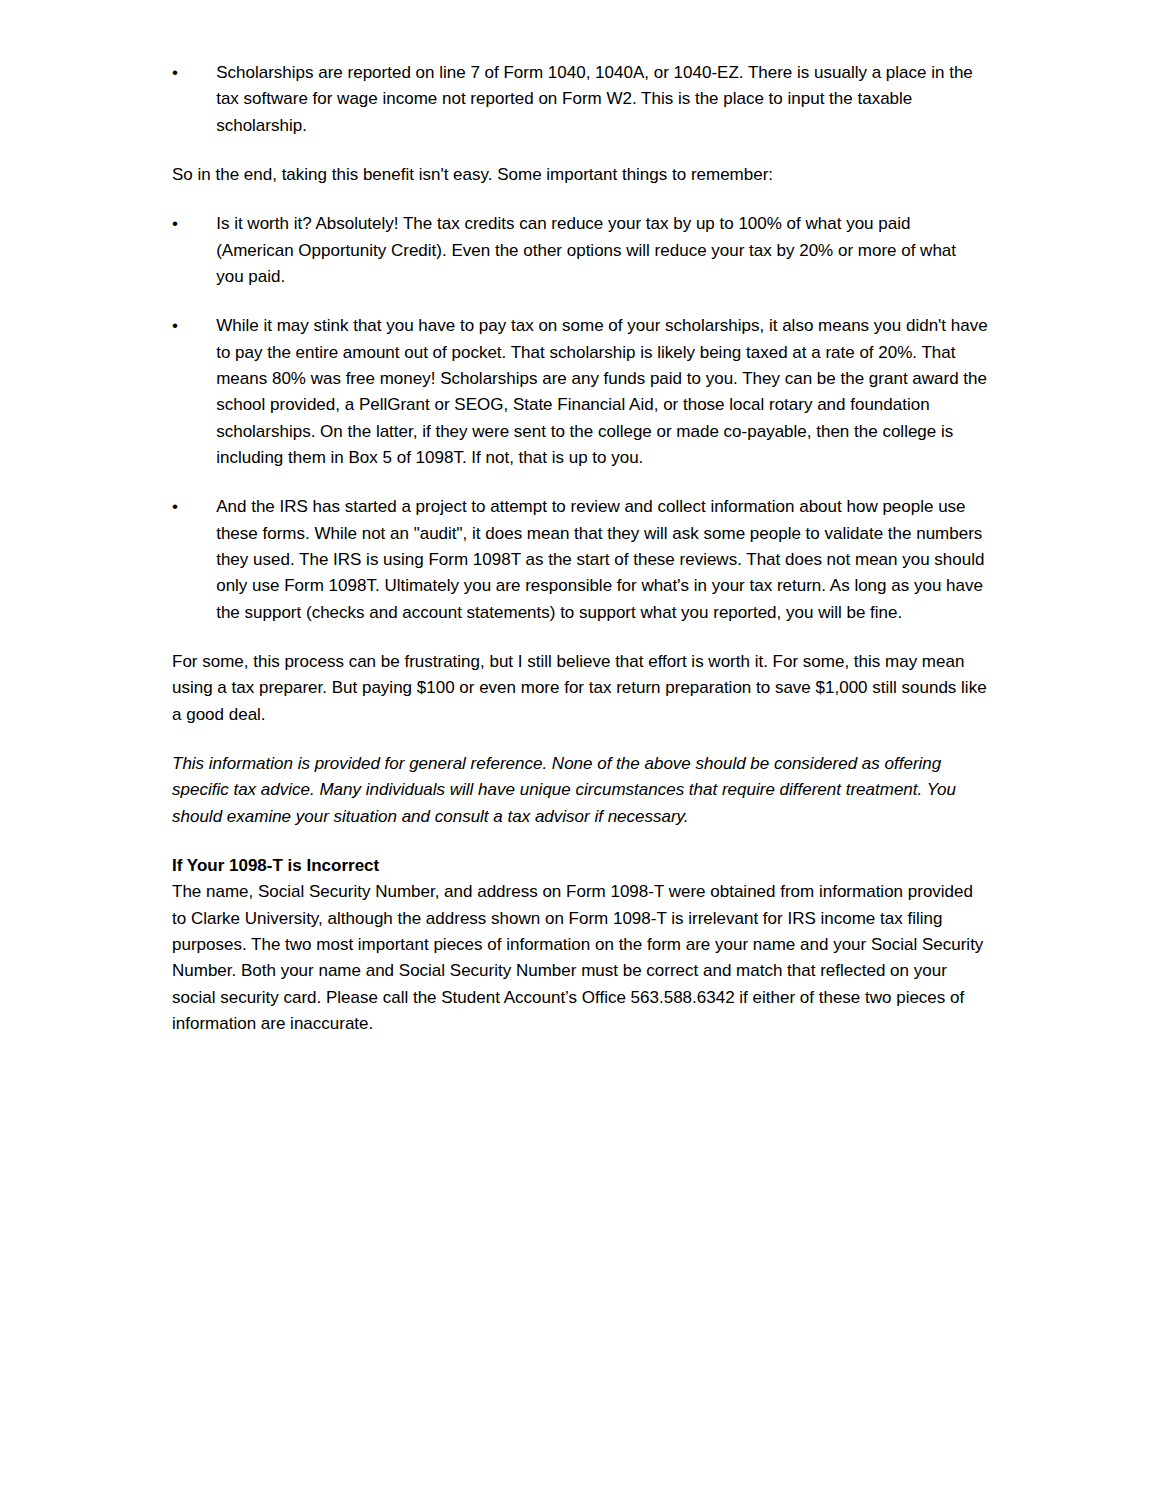• Scholarships are reported on line 7 of Form 1040, 1040A, or 1040-EZ. There is usually a place in the tax software for wage income not reported on Form W2. This is the place to input the taxable scholarship.
So in the end, taking this benefit isn't easy. Some important things to remember:
• Is it worth it? Absolutely! The tax credits can reduce your tax by up to 100% of what you paid (American Opportunity Credit). Even the other options will reduce your tax by 20% or more of what you paid.
• While it may stink that you have to pay tax on some of your scholarships, it also means you didn't have to pay the entire amount out of pocket. That scholarship is likely being taxed at a rate of 20%. That means 80% was free money! Scholarships are any funds paid to you. They can be the grant award the school provided, a PellGrant or SEOG, State Financial Aid, or those local rotary and foundation scholarships. On the latter, if they were sent to the college or made co-payable, then the college is including them in Box 5 of 1098T. If not, that is up to you.
• And the IRS has started a project to attempt to review and collect information about how people use these forms. While not an "audit", it does mean that they will ask some people to validate the numbers they used. The IRS is using Form 1098T as the start of these reviews. That does not mean you should only use Form 1098T. Ultimately you are responsible for what's in your tax return. As long as you have the support (checks and account statements) to support what you reported, you will be fine.
For some, this process can be frustrating, but I still believe that effort is worth it. For some, this may mean using a tax preparer. But paying $100 or even more for tax return preparation to save $1,000 still sounds like a good deal.
This information is provided for general reference. None of the above should be considered as offering specific tax advice. Many individuals will have unique circumstances that require different treatment. You should examine your situation and consult a tax advisor if necessary.
If Your 1098-T is Incorrect
The name, Social Security Number, and address on Form 1098-T were obtained from information provided to Clarke University, although the address shown on Form 1098-T is irrelevant for IRS income tax filing purposes. The two most important pieces of information on the form are your name and your Social Security Number. Both your name and Social Security Number must be correct and match that reflected on your social security card. Please call the Student Account’s Office 563.588.6342 if either of these two pieces of information are inaccurate.